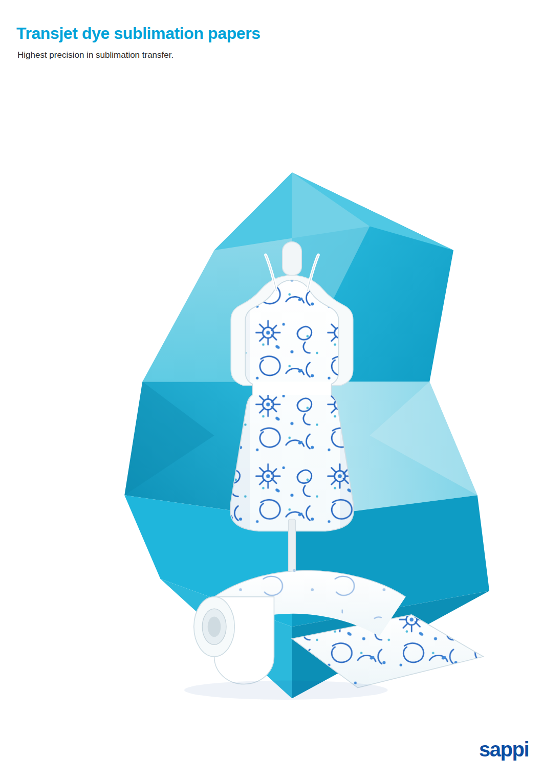Transjet dye sublimation papers
Highest precision in sublimation transfer.
sappi